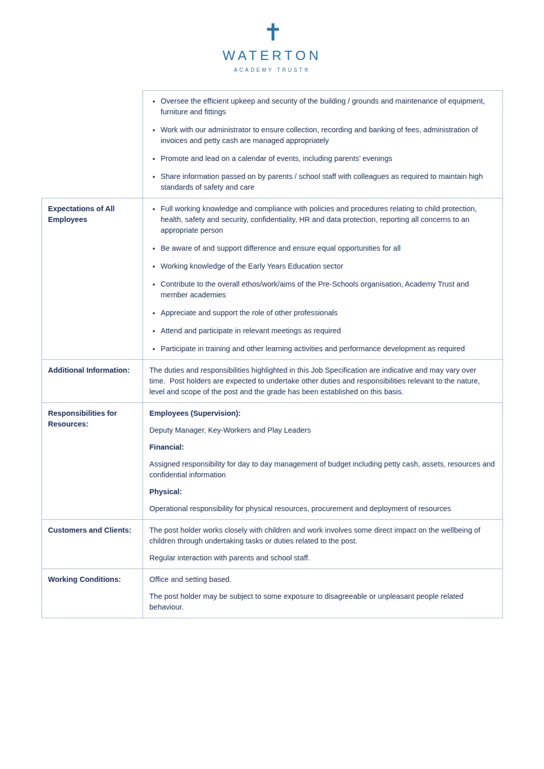✝
WATERTON
ACADEMY TRUST®
| | Oversee the efficient upkeep and security of the building / grounds and maintenance of equipment, furniture and fittings Work with our administrator to ensure collection, recording and banking of fees, administration of invoices and petty cash are managed appropriately Promote and lead on a calendar of events, including parents’ evenings Share information passed on by parents / school staff with colleagues as required to maintain high standards of safety and care |
| Expectations of All Employees | Full working knowledge and compliance with policies and procedures relating to child protection, health, safety and security, confidentiality, HR and data protection, reporting all concerns to an appropriate person Be aware of and support difference and ensure equal opportunities for all Working knowledge of the Early Years Education sector Contribute to the overall ethos/work/aims of the Pre-Schools organisation, Academy Trust and member academies Appreciate and support the role of other professionals Attend and participate in relevant meetings as required Participate in training and other learning activities and performance development as required |
| Additional Information: | The duties and responsibilities highlighted in this Job Specification are indicative and may vary over time. Post holders are expected to undertake other duties and responsibilities relevant to the nature, level and scope of the post and the grade has been established on this basis. |
| Responsibilities for Resources: | Employees (Supervision): Deputy Manager, Key-Workers and Play Leaders Financial: Assigned responsibility for day to day management of budget including petty cash, assets, resources and confidential information Physical: Operational responsibility for physical resources, procurement and deployment of resources |
| Customers and Clients: | The post holder works closely with children and work involves some direct impact on the wellbeing of children through undertaking tasks or duties related to the post. Regular interaction with parents and school staff. |
| Working Conditions: | Office and setting based. The post holder may be subject to some exposure to disagreeable or unpleasant people related behaviour. |